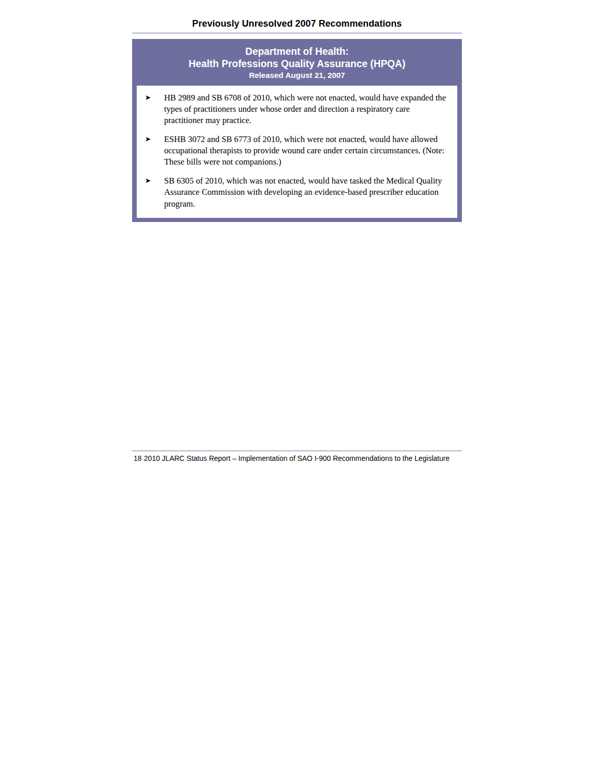Previously Unresolved 2007 Recommendations
Department of Health: Health Professions Quality Assurance (HPQA) Released August 21, 2007
HB 2989 and SB 6708 of 2010, which were not enacted, would have expanded the types of practitioners under whose order and direction a respiratory care practitioner may practice.
ESHB 3072 and SB 6773 of 2010, which were not enacted, would have allowed occupational therapists to provide wound care under certain circumstances. (Note: These bills were not companions.)
SB 6305 of 2010, which was not enacted, would have tasked the Medical Quality Assurance Commission with developing an evidence-based prescriber education program.
18
2010 JLARC Status Report – Implementation of SAO I-900 Recommendations to the Legislature